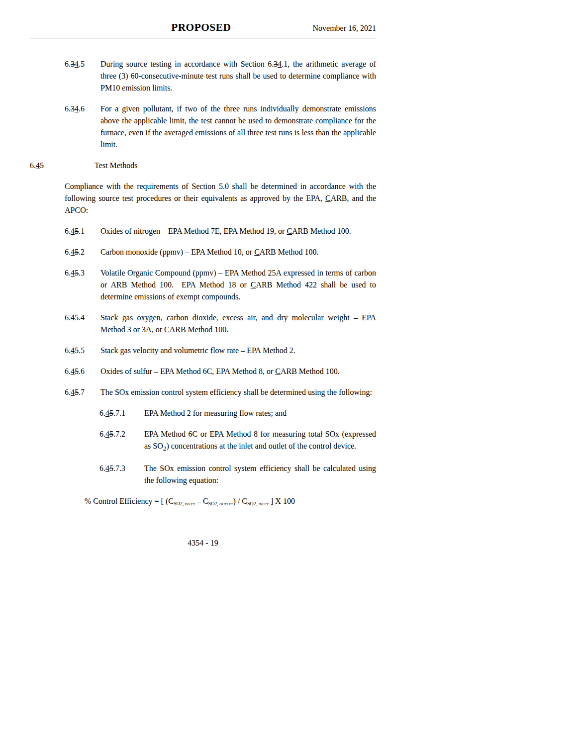PROPOSED November 16, 2021
6.34.5 During source testing in accordance with Section 6.34.1, the arithmetic average of three (3) 60-consecutive-minute test runs shall be used to determine compliance with PM10 emission limits.
6.34.6 For a given pollutant, if two of the three runs individually demonstrate emissions above the applicable limit, the test cannot be used to demonstrate compliance for the furnace, even if the averaged emissions of all three test runs is less than the applicable limit.
6.45 Test Methods
Compliance with the requirements of Section 5.0 shall be determined in accordance with the following source test procedures or their equivalents as approved by the EPA, CARB, and the APCO:
6.45.1 Oxides of nitrogen – EPA Method 7E, EPA Method 19, or CARB Method 100.
6.45.2 Carbon monoxide (ppmv) – EPA Method 10, or CARB Method 100.
6.45.3 Volatile Organic Compound (ppmv) – EPA Method 25A expressed in terms of carbon or ARB Method 100. EPA Method 18 or CARB Method 422 shall be used to determine emissions of exempt compounds.
6.45.4 Stack gas oxygen, carbon dioxide, excess air, and dry molecular weight – EPA Method 3 or 3A, or CARB Method 100.
6.45.5 Stack gas velocity and volumetric flow rate – EPA Method 2.
6.45.6 Oxides of sulfur – EPA Method 6C, EPA Method 8, or CARB Method 100.
6.45.7 The SOx emission control system efficiency shall be determined using the following:
6.45.7.1 EPA Method 2 for measuring flow rates; and
6.45.7.2 EPA Method 6C or EPA Method 8 for measuring total SOx (expressed as SO2) concentrations at the inlet and outlet of the control device.
6.45.7.3 The SOx emission control system efficiency shall be calculated using the following equation:
% Control Efficiency = [ (CSO2, inlet – CSO2, outlet) / CSO2, inlet ] X 100
4354 - 19